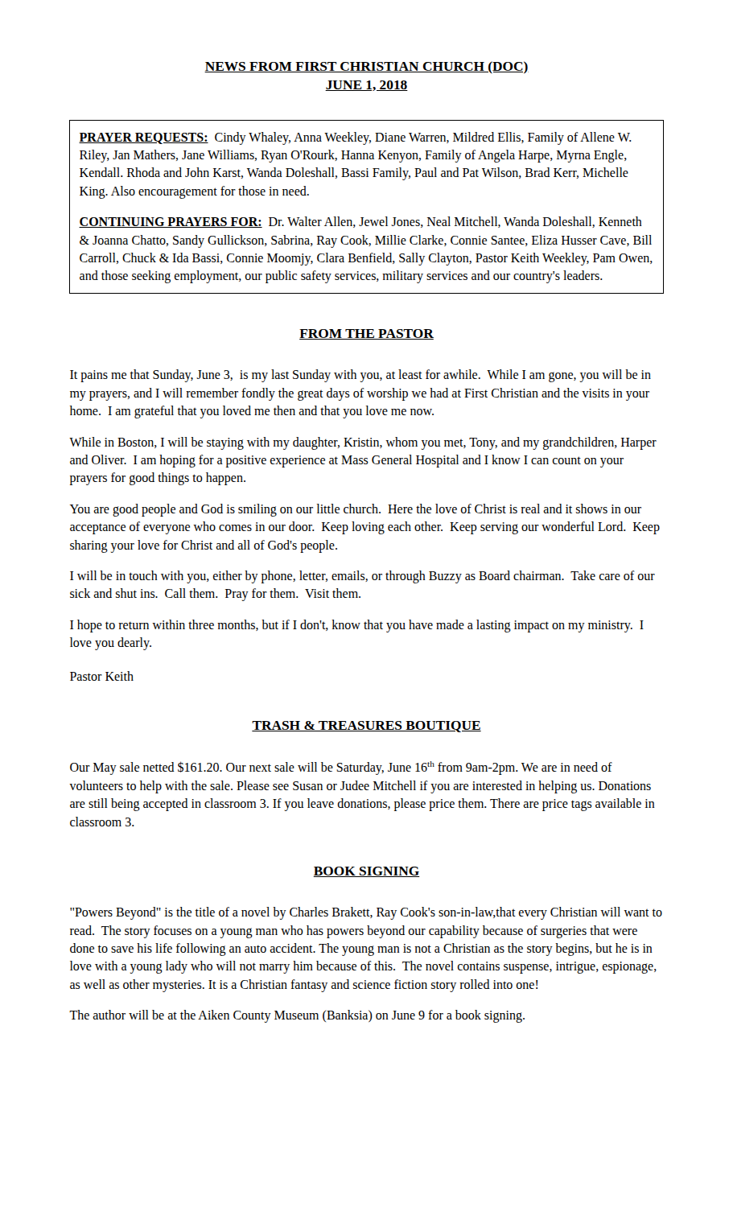NEWS FROM FIRST CHRISTIAN CHURCH (DOC)
JUNE 1, 2018
PRAYER REQUESTS: Cindy Whaley, Anna Weekley, Diane Warren, Mildred Ellis, Family of Allene W. Riley, Jan Mathers, Jane Williams, Ryan O'Rourk, Hanna Kenyon, Family of Angela Harpe, Myrna Engle, Kendall. Rhoda and John Karst, Wanda Doleshall, Bassi Family, Paul and Pat Wilson, Brad Kerr, Michelle King. Also encouragement for those in need.
CONTINUING PRAYERS FOR: Dr. Walter Allen, Jewel Jones, Neal Mitchell, Wanda Doleshall, Kenneth & Joanna Chatto, Sandy Gullickson, Sabrina, Ray Cook, Millie Clarke, Connie Santee, Eliza Husser Cave, Bill Carroll, Chuck & Ida Bassi, Connie Moomjy, Clara Benfield, Sally Clayton, Pastor Keith Weekley, Pam Owen, and those seeking employment, our public safety services, military services and our country's leaders.
FROM THE PASTOR
It pains me that Sunday, June 3, is my last Sunday with you, at least for awhile. While I am gone, you will be in my prayers, and I will remember fondly the great days of worship we had at First Christian and the visits in your home. I am grateful that you loved me then and that you love me now.
While in Boston, I will be staying with my daughter, Kristin, whom you met, Tony, and my grandchildren, Harper and Oliver. I am hoping for a positive experience at Mass General Hospital and I know I can count on your prayers for good things to happen.
You are good people and God is smiling on our little church. Here the love of Christ is real and it shows in our acceptance of everyone who comes in our door. Keep loving each other. Keep serving our wonderful Lord. Keep sharing your love for Christ and all of God's people.
I will be in touch with you, either by phone, letter, emails, or through Buzzy as Board chairman. Take care of our sick and shut ins. Call them. Pray for them. Visit them.
I hope to return within three months, but if I don't, know that you have made a lasting impact on my ministry. I love you dearly.
Pastor Keith
TRASH & TREASURES BOUTIQUE
Our May sale netted $161.20. Our next sale will be Saturday, June 16th from 9am-2pm. We are in need of volunteers to help with the sale. Please see Susan or Judee Mitchell if you are interested in helping us. Donations are still being accepted in classroom 3. If you leave donations, please price them. There are price tags available in classroom 3.
BOOK SIGNING
"Powers Beyond" is the title of a novel by Charles Brakett, Ray Cook's son-in-law,that every Christian will want to read. The story focuses on a young man who has powers beyond our capability because of surgeries that were done to save his life following an auto accident. The young man is not a Christian as the story begins, but he is in love with a young lady who will not marry him because of this. The novel contains suspense, intrigue, espionage, as well as other mysteries. It is a Christian fantasy and science fiction story rolled into one!
The author will be at the Aiken County Museum (Banksia) on June 9 for a book signing.